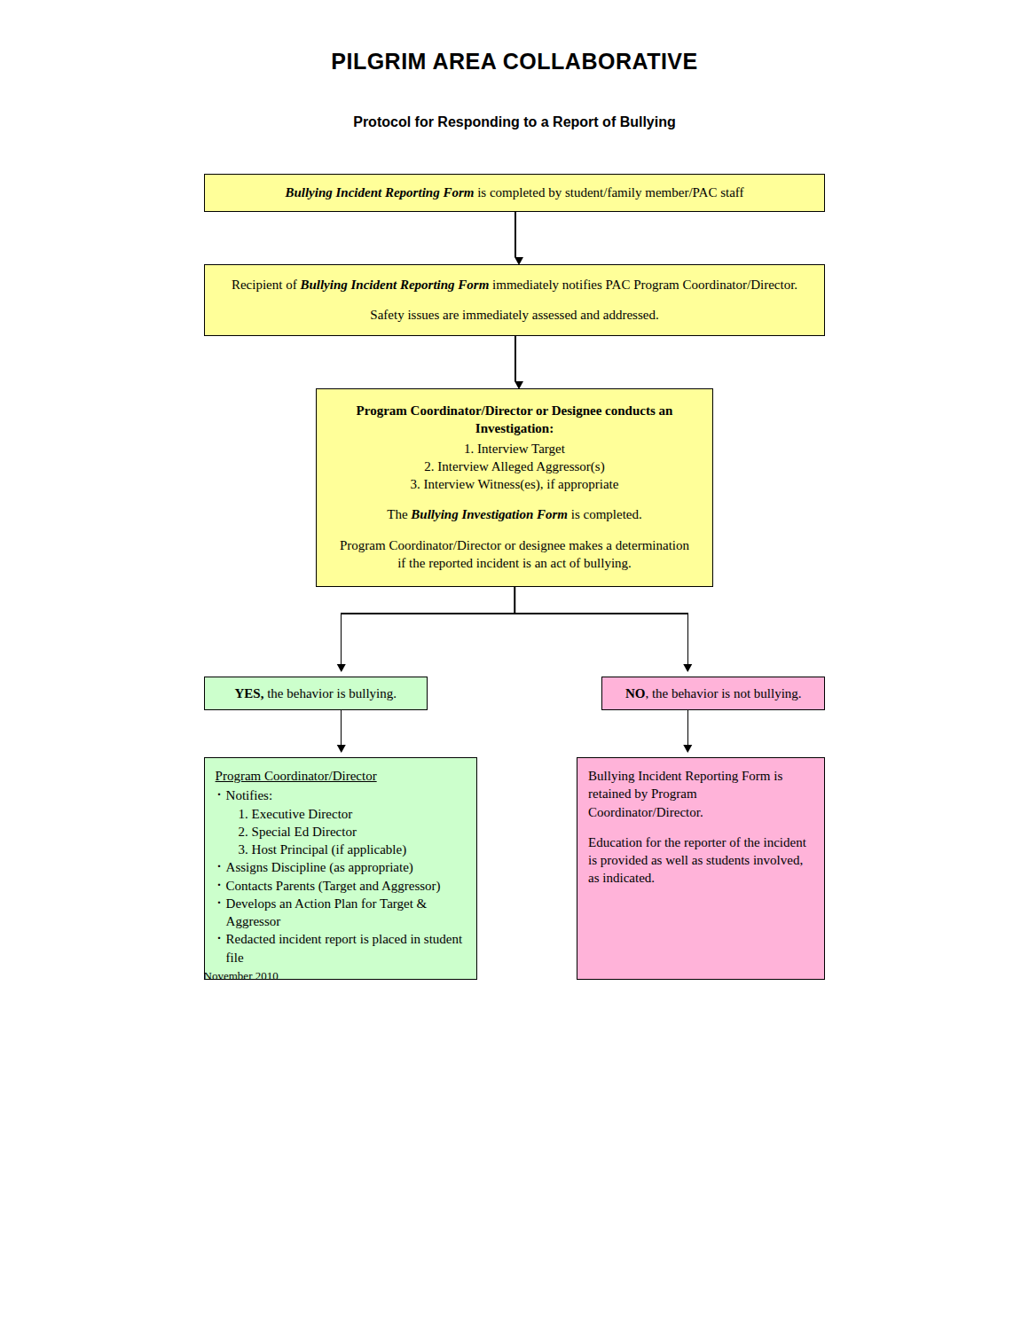PILGRIM AREA COLLABORATIVE
Protocol for Responding to a Report of Bullying
Bullying Incident Reporting Form is completed by student/family member/PAC staff
Recipient of Bullying Incident Reporting Form immediately notifies PAC Program Coordinator/Director.
Safety issues are immediately assessed and addressed.
Program Coordinator/Director or Designee conducts an Investigation:
1. Interview Target
2. Interview Alleged Aggressor(s)
3. Interview Witness(es), if appropriate
The Bullying Investigation Form is completed.
Program Coordinator/Director or designee makes a determination
if the reported incident is an act of bullying.
YES, the behavior is bullying.
NO, the behavior is not bullying.
Program Coordinator/Director
Notifies:
1. Executive Director
2. Special Ed Director
3. Host Principal (if applicable)
Assigns Discipline (as appropriate)
Contacts Parents (Target and Aggressor)
Develops an Action Plan for Target & Aggressor
Redacted incident report is placed in student file
Bullying Incident Reporting Form is retained by Program Coordinator/Director.
Education for the reporter of the incident is provided as well as students involved, as indicated.
November 2010